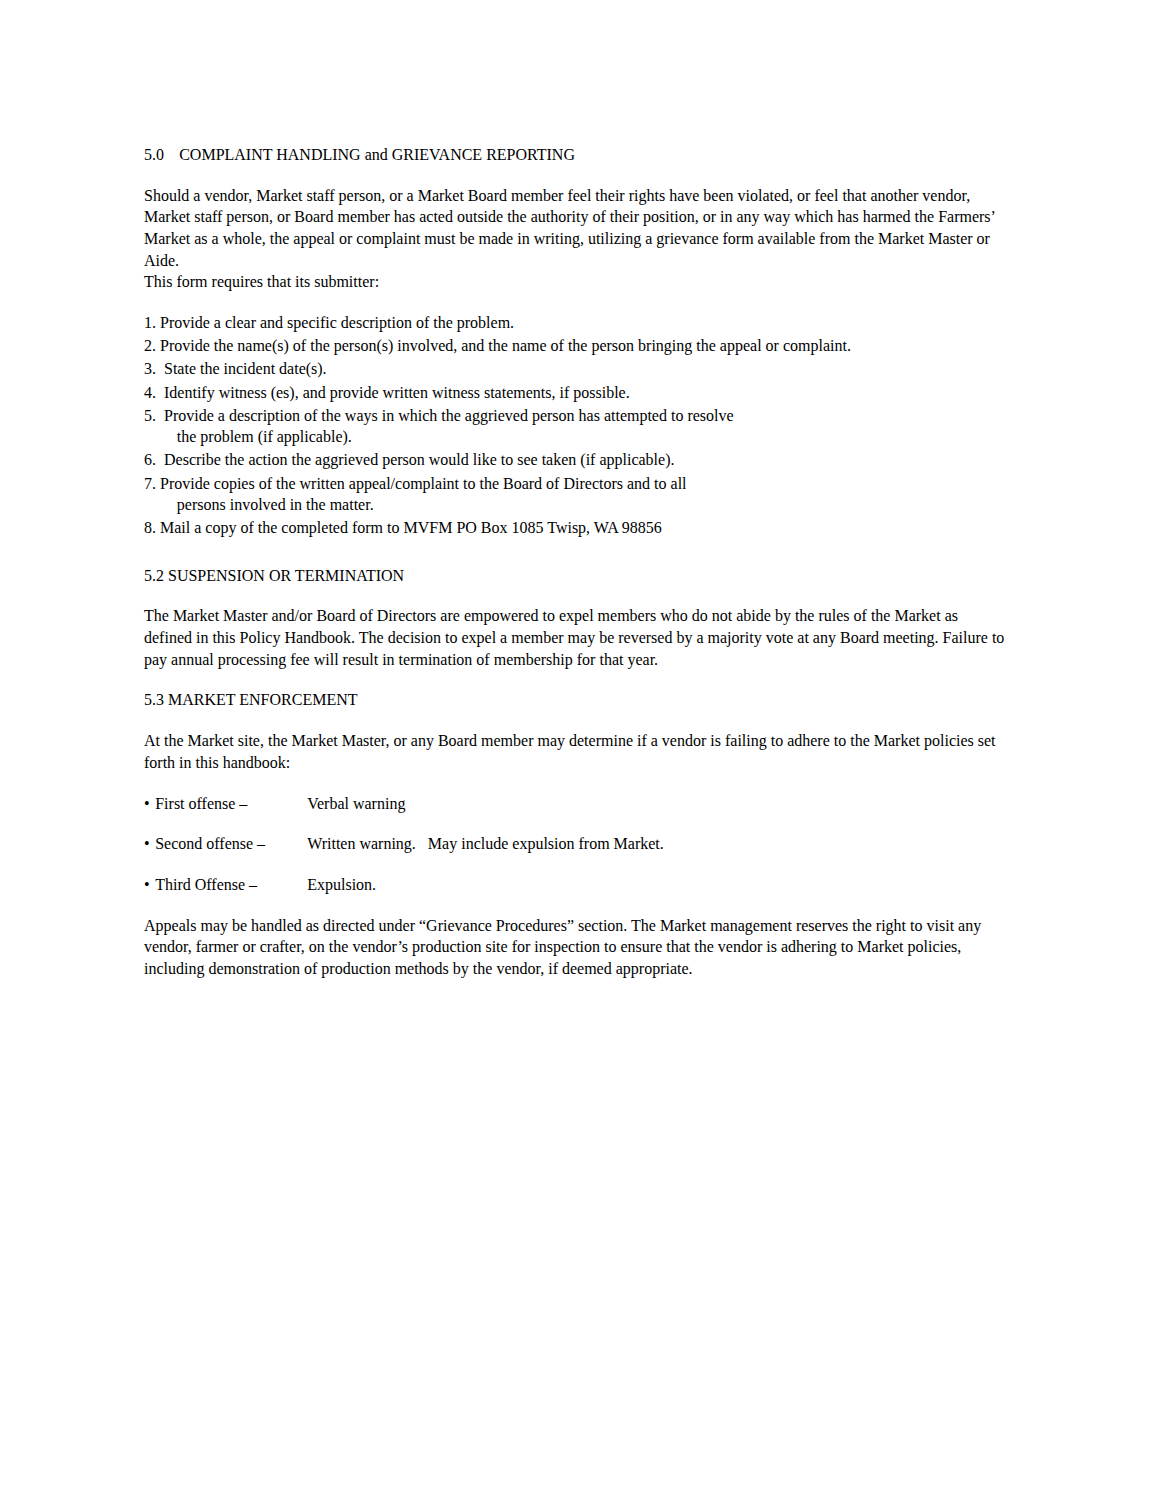5.0 COMPLAINT HANDLING and GRIEVANCE REPORTING
Should a vendor, Market staff person, or a Market Board member feel their rights have been violated, or feel that another vendor, Market staff person, or Board member has acted outside the authority of their position, or in any way which has harmed the Farmers’ Market as a whole, the appeal or complaint must be made in writing, utilizing a grievance form available from the Market Master or Aide.
This form requires that its submitter:
1. Provide a clear and specific description of the problem.
2. Provide the name(s) of the person(s) involved, and the name of the person bringing the appeal or complaint.
3. State the incident date(s).
4. Identify witness (es), and provide written witness statements, if possible.
5. Provide a description of the ways in which the aggrieved person has attempted to resolve the problem (if applicable).
6. Describe the action the aggrieved person would like to see taken (if applicable).
7. Provide copies of the written appeal/complaint to the Board of Directors and to all persons involved in the matter.
8. Mail a copy of the completed form to MVFM PO Box 1085 Twisp, WA 98856
5.2 SUSPENSION OR TERMINATION
The Market Master and/or Board of Directors are empowered to expel members who do not abide by the rules of the Market as defined in this Policy Handbook. The decision to expel a member may be reversed by a majority vote at any Board meeting. Failure to pay annual processing fee will result in termination of membership for that year.
5.3 MARKET ENFORCEMENT
At the Market site, the Market Master, or any Board member may determine if a vendor is failing to adhere to the Market policies set forth in this handbook:
•First offense –Verbal warning
•Second offense –Written warning. May include expulsion from Market.
•Third Offense –Expulsion.
Appeals may be handled as directed under “Grievance Procedures” section. The Market management reserves the right to visit any vendor, farmer or crafter, on the vendor’s production site for inspection to ensure that the vendor is adhering to Market policies, including demonstration of production methods by the vendor, if deemed appropriate.